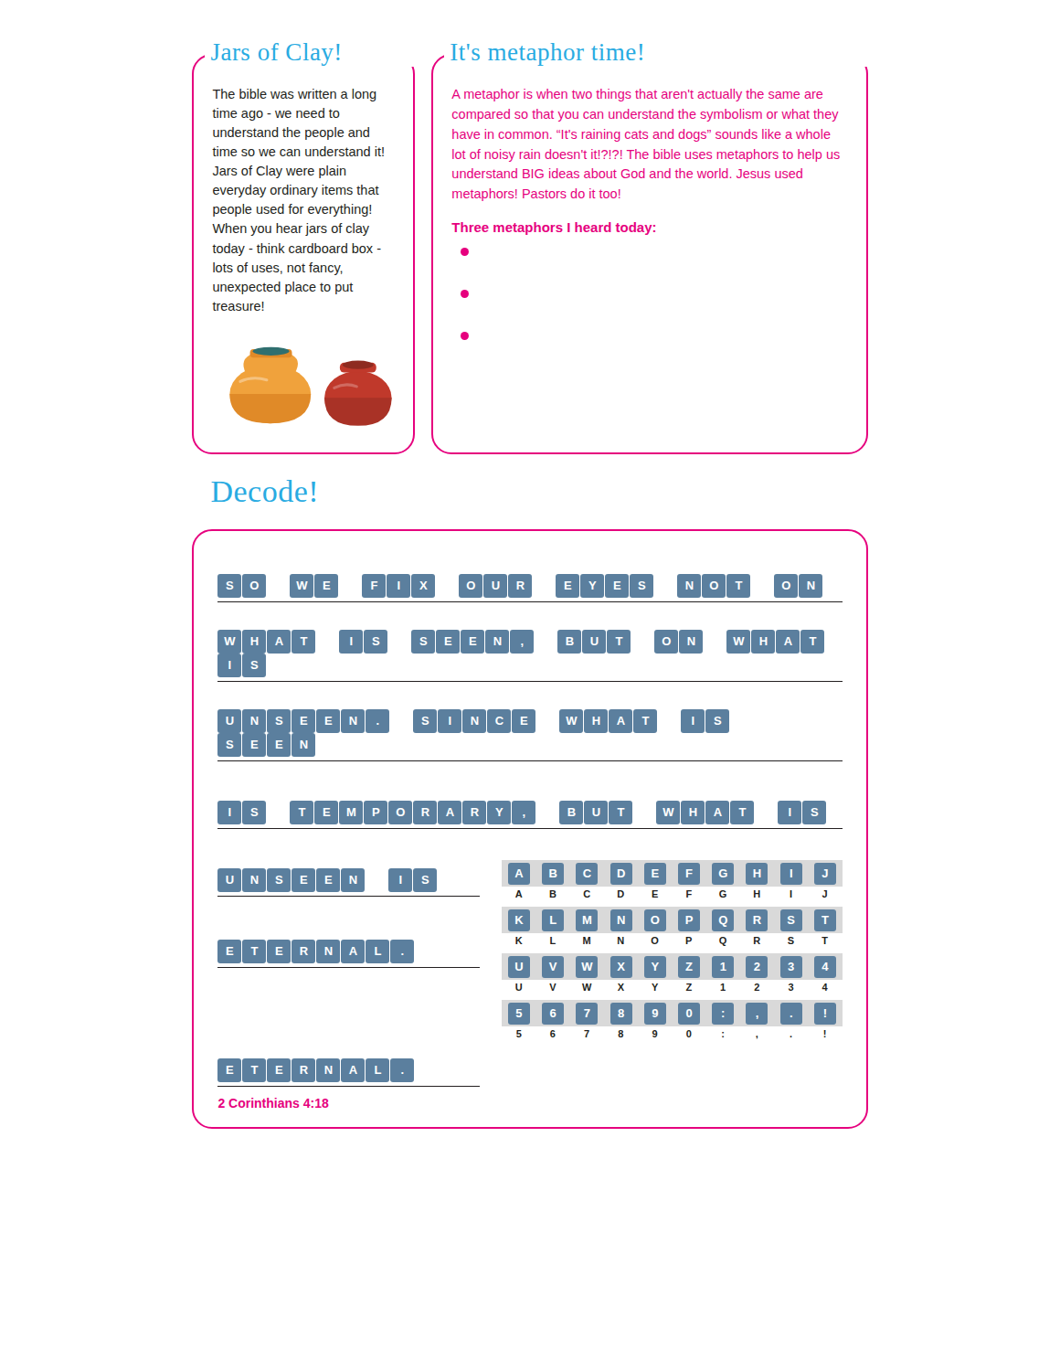Jars of Clay!
The bible was written a long time ago - we need to understand the people and time so we can understand it! Jars of Clay were plain everyday ordinary items that people used for everything! When you hear jars of clay today - think cardboard box - lots of uses, not fancy, unexpected place to put treasure!
It's metaphor time!
A metaphor is when two things that aren't actually the same are compared so that you can understand the symbolism or what they have in common. “It's raining cats and dogs” sounds like a whole lot of noisy rain doesn't it!?!?! The bible uses metaphors to help us understand BIG ideas about God and the world. Jesus used metaphors! Pastors do it too!
Three metaphors I heard today:
Decode!
SO
WE
FIX
OUR
EYES
NOT
ON
WHAT
IS
SEEN,
BUT
ON
WHAT
IS
UNSEEN.
SINCE
WHAT
IS
SEEN
IS
TEMPORARY,
BUT
WHAT
IS
UNSEEN
IS
ETERNAL.
A
A
B
B
C
C
D
D
E
E
F
F
G
G
H
H
I
I
J
J
K
K
L
L
M
M
N
N
O
O
P
P
Q
Q
R
R
S
S
T
T
U
U
V
V
W
W
X
X
Y
Y
Z
Z
1
1
2
2
3
3
4
4
5
5
6
6
7
7
8
8
9
9
0
0
:
:
,
,
.
.
!
!
ETERNAL.
2 Corinthians 4:18